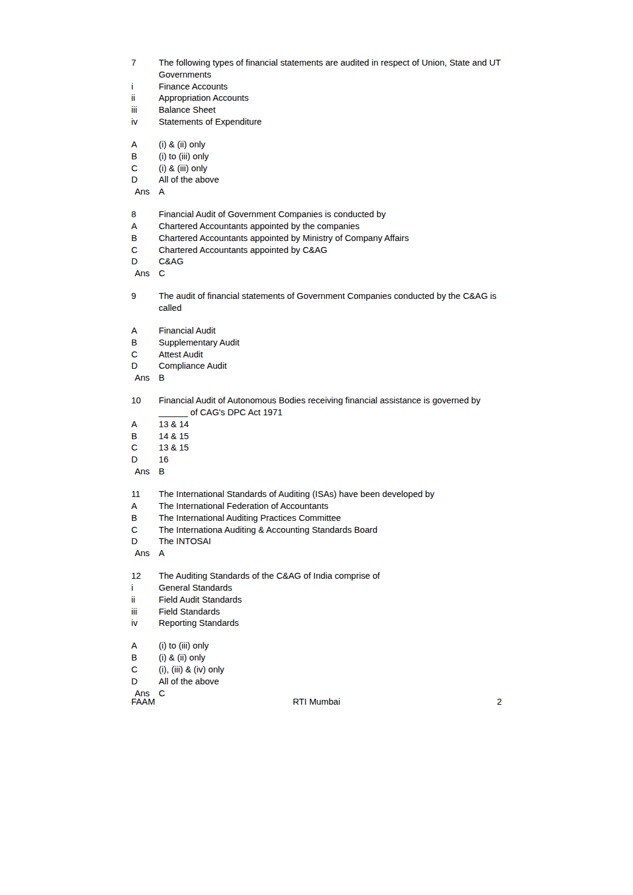| 7 | The following types of financial statements are audited in respect of Union, State and UT Governments |
| i | Finance Accounts |
| ii | Appropriation Accounts |
| iii | Balance Sheet |
| iv | Statements of Expenditure |
| A | (i) & (ii) only |
| B | (i) to (iii) only |
| C | (i) & (iii) only |
| D | All of the above |
| Ans | A |
| 8 | Financial Audit of Government Companies is conducted by |
| A | Chartered Accountants appointed by the companies |
| B | Chartered Accountants appointed by Ministry of Company Affairs |
| C | Chartered Accountants appointed by C&AG |
| D | C&AG |
| Ans | C |
| 9 | The audit of financial statements of Government Companies conducted by the C&AG is called |
| A | Financial Audit |
| B | Supplementary Audit |
| C | Attest Audit |
| D | Compliance Audit |
| Ans | B |
| 10 | Financial Audit of Autonomous Bodies receiving financial assistance is governed by ______ of CAG's DPC Act 1971 |
| A | 13 & 14 |
| B | 14 & 15 |
| C | 13 & 15 |
| D | 16 |
| Ans | B |
| 11 | The International Standards of Auditing (ISAs) have been developed by |
| A | The International Federation of Accountants |
| B | The International Auditing Practices Committee |
| C | The Internationa Auditing & Accounting Standards Board |
| D | The INTOSAI |
| Ans | A |
| 12 | The Auditing Standards of the C&AG of India comprise of |
| i | General Standards |
| ii | Field Audit Standards |
| iii | Field Standards |
| iv | Reporting Standards |
| A | (i) to (iii) only |
| B | (i) & (ii) only |
| C | (i), (iii) & (iv) only |
| D | All of the above |
| Ans | C |
| FAAM | RTI Mumbai | 2 |